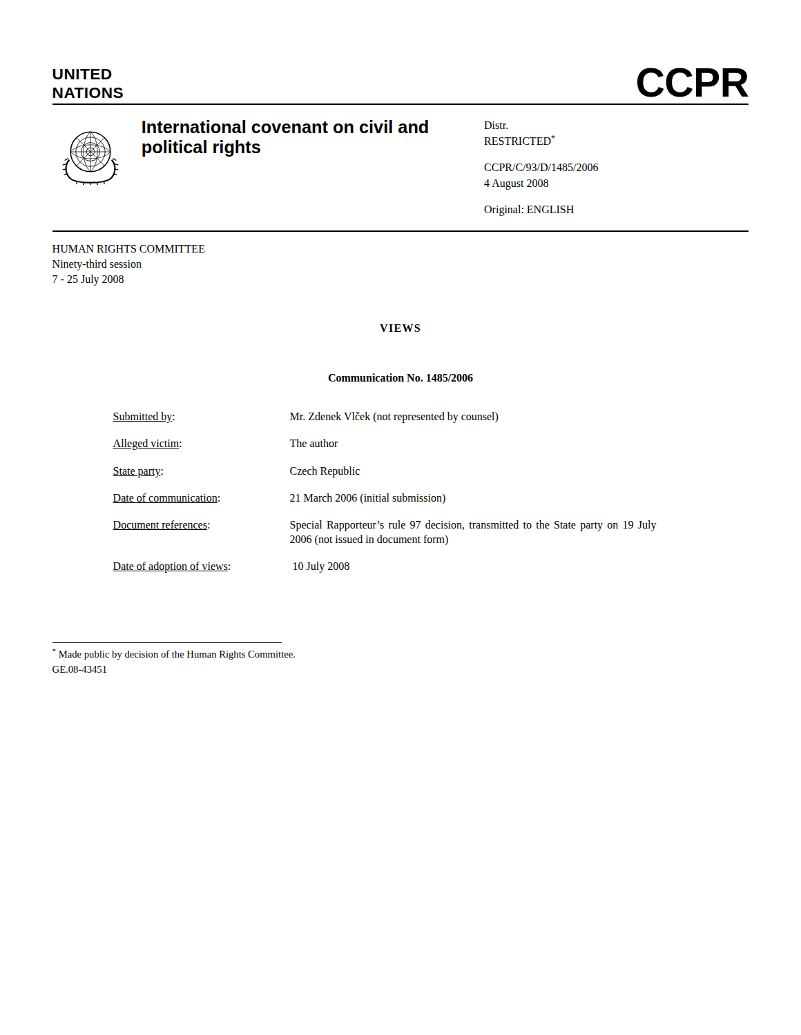UNITED
NATIONS
CCPR
International covenant on civil and political rights
Distr.
RESTRICTED*
CCPR/C/93/D/1485/2006
4 August 2008
Original: ENGLISH
HUMAN RIGHTS COMMITTEE
Ninety-third session
7 - 25 July 2008
VIEWS
Communication No. 1485/2006
| Submitted by : | Mr. Zdenek Vlček (not represented by counsel) |
| Alleged victim : | The author |
| State party : | Czech Republic |
| Date of communication : | 21 March 2006 (initial submission) |
| Document references : | Special Rapporteur’s rule 97 decision, transmitted to the State party on 19 July 2006 (not issued in document form) |
| Date of adoption of views : | 10 July 2008 |
* Made public by decision of the Human Rights Committee.
GE.08-43451